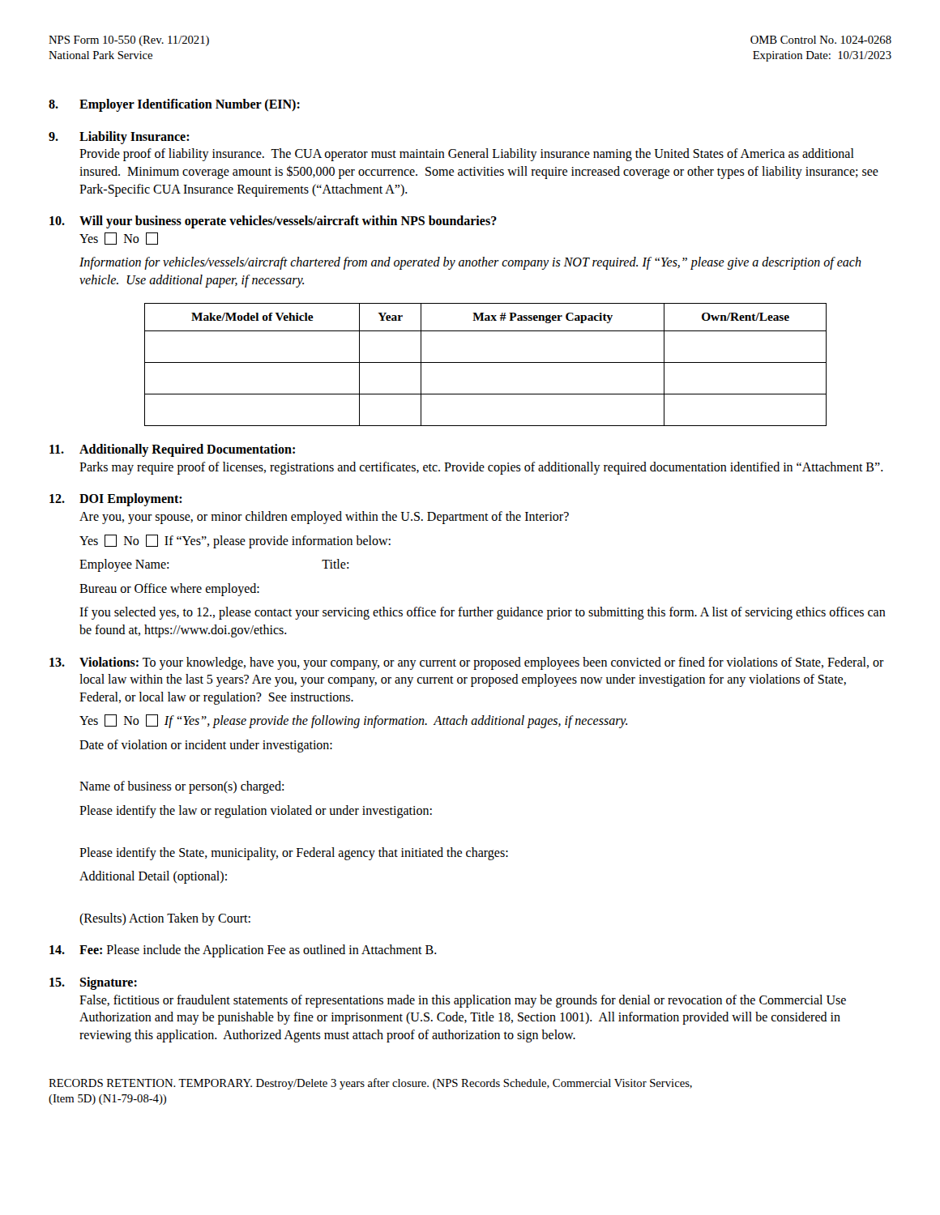NPS Form 10-550 (Rev. 11/2021)
National Park Service
OMB Control No. 1024-0268
Expiration Date: 10/31/2023
8. Employer Identification Number (EIN):
9. Liability Insurance:
Provide proof of liability insurance. The CUA operator must maintain General Liability insurance naming the United States of America as additional insured. Minimum coverage amount is $500,000 per occurrence. Some activities will require increased coverage or other types of liability insurance; see Park-Specific CUA Insurance Requirements (“Attachment A”).
10. Will your business operate vehicles/vessels/aircraft within NPS boundaries?
Yes No
Information for vehicles/vessels/aircraft chartered from and operated by another company is NOT required. If “Yes,” please give a description of each vehicle. Use additional paper, if necessary.
| Make/Model of Vehicle | Year | Max # Passenger Capacity | Own/Rent/Lease |
| --- | --- | --- | --- |
11. Additionally Required Documentation:
Parks may require proof of licenses, registrations and certificates, etc. Provide copies of additionally required documentation identified in “Attachment B”.
12. DOI Employment:
Are you, your spouse, or minor children employed within the U.S. Department of the Interior?
Yes No If “Yes”, please provide information below:
Employee Name: Title:
Bureau or Office where employed:
If you selected yes, to 12., please contact your servicing ethics office for further guidance prior to submitting this form. A list of servicing ethics offices can be found at, https://www.doi.gov/ethics.
13. Violations: To your knowledge, have you, your company, or any current or proposed employees been convicted or fined for violations of State, Federal, or local law within the last 5 years? Are you, your company, or any current or proposed employees now under investigation for any violations of State, Federal, or local law or regulation? See instructions.
Yes No If “Yes”, please provide the following information. Attach additional pages, if necessary.
Date of violation or incident under investigation:
Name of business or person(s) charged:
Please identify the law or regulation violated or under investigation:
Please identify the State, municipality, or Federal agency that initiated the charges:
Additional Detail (optional):
(Results) Action Taken by Court:
14. Fee: Please include the Application Fee as outlined in Attachment B.
15. Signature:
False, fictitious or fraudulent statements of representations made in this application may be grounds for denial or revocation of the Commercial Use Authorization and may be punishable by fine or imprisonment (U.S. Code, Title 18, Section 1001). All information provided will be considered in reviewing this application. Authorized Agents must attach proof of authorization to sign below.
RECORDS RETENTION. TEMPORARY. Destroy/Delete 3 years after closure. (NPS Records Schedule, Commercial Visitor Services,
(Item 5D) (N1-79-08-4))